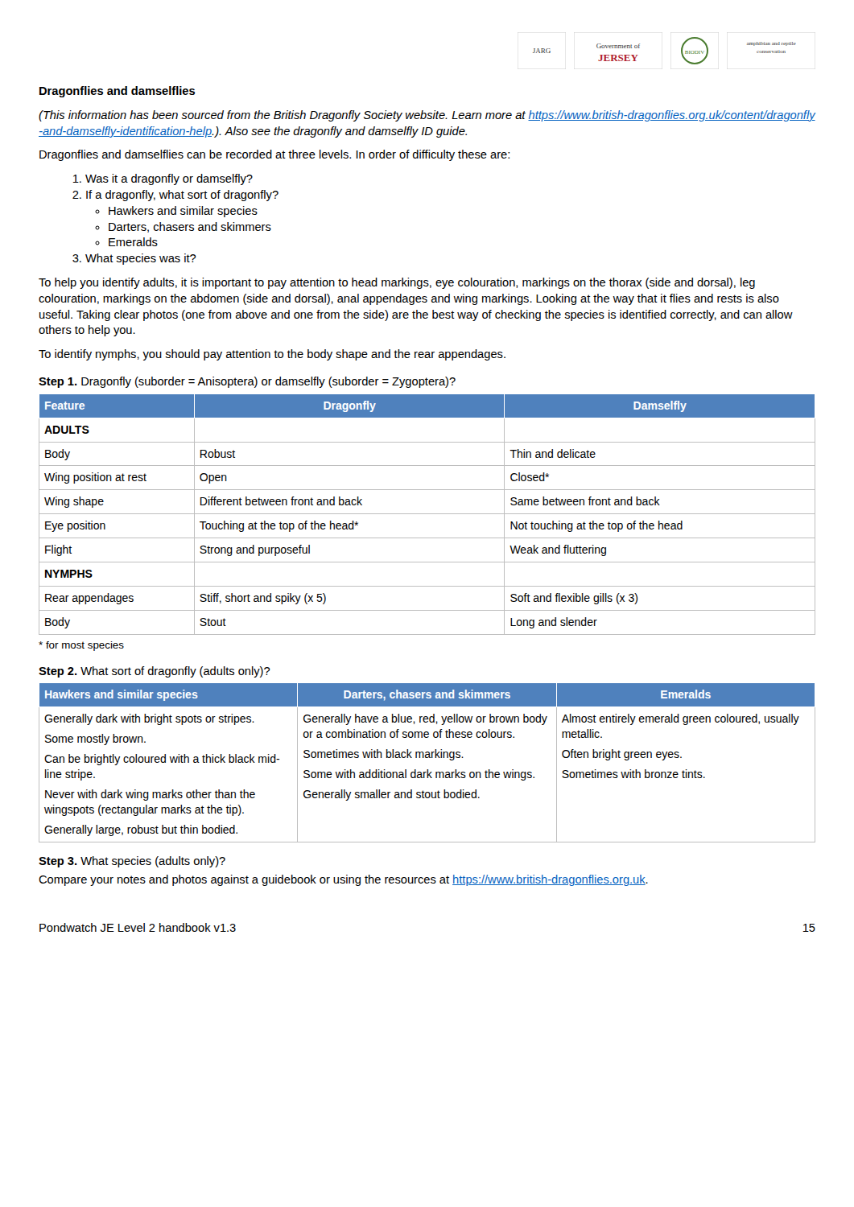Dragonflies and damselflies
(This information has been sourced from the British Dragonfly Society website. Learn more at https://www.british-dragonflies.org.uk/content/dragonfly-and-damselfly-identification-help.). Also see the dragonfly and damselfly ID guide.
Dragonflies and damselflies can be recorded at three levels. In order of difficulty these are:
Was it a dragonfly or damselfly?
If a dragonfly, what sort of dragonfly?
Hawkers and similar species
Darters, chasers and skimmers
Emeralds
What species was it?
To help you identify adults, it is important to pay attention to head markings, eye colouration, markings on the thorax (side and dorsal), leg colouration, markings on the abdomen (side and dorsal), anal appendages and wing markings. Looking at the way that it flies and rests is also useful. Taking clear photos (one from above and one from the side) are the best way of checking the species is identified correctly, and can allow others to help you.
To identify nymphs, you should pay attention to the body shape and the rear appendages.
Step 1. Dragonfly (suborder = Anisoptera) or damselfly (suborder = Zygoptera)?
| Feature | Dragonfly | Damselfly |
| --- | --- | --- |
| ADULTS | | |
| Body | Robust | Thin and delicate |
| Wing position at rest | Open | Closed* |
| Wing shape | Different between front and back | Same between front and back |
| Eye position | Touching at the top of the head* | Not touching at the top of the head |
| Flight | Strong and purposeful | Weak and fluttering |
| NYMPHS | | |
| Rear appendages | Stiff, short and spiky (x 5) | Soft and flexible gills (x 3) |
| Body | Stout | Long and slender |
* for most species
Step 2. What sort of dragonfly (adults only)?
| Hawkers and similar species | Darters, chasers and skimmers | Emeralds |
| --- | --- | --- |
| Generally dark with bright spots or stripes. Some mostly brown. Can be brightly coloured with a thick black mid-line stripe. Never with dark wing marks other than the wingspots (rectangular marks at the tip). Generally large, robust but thin bodied. | Generally have a blue, red, yellow or brown body or a combination of some of these colours. Sometimes with black markings. Some with additional dark marks on the wings. Generally smaller and stout bodied. | Almost entirely emerald green coloured, usually metallic. Often bright green eyes. Sometimes with bronze tints. |
Step 3. What species (adults only)?
Compare your notes and photos against a guidebook or using the resources at https://www.british-dragonflies.org.uk.
Pondwatch JE Level 2 handbook v1.3 15